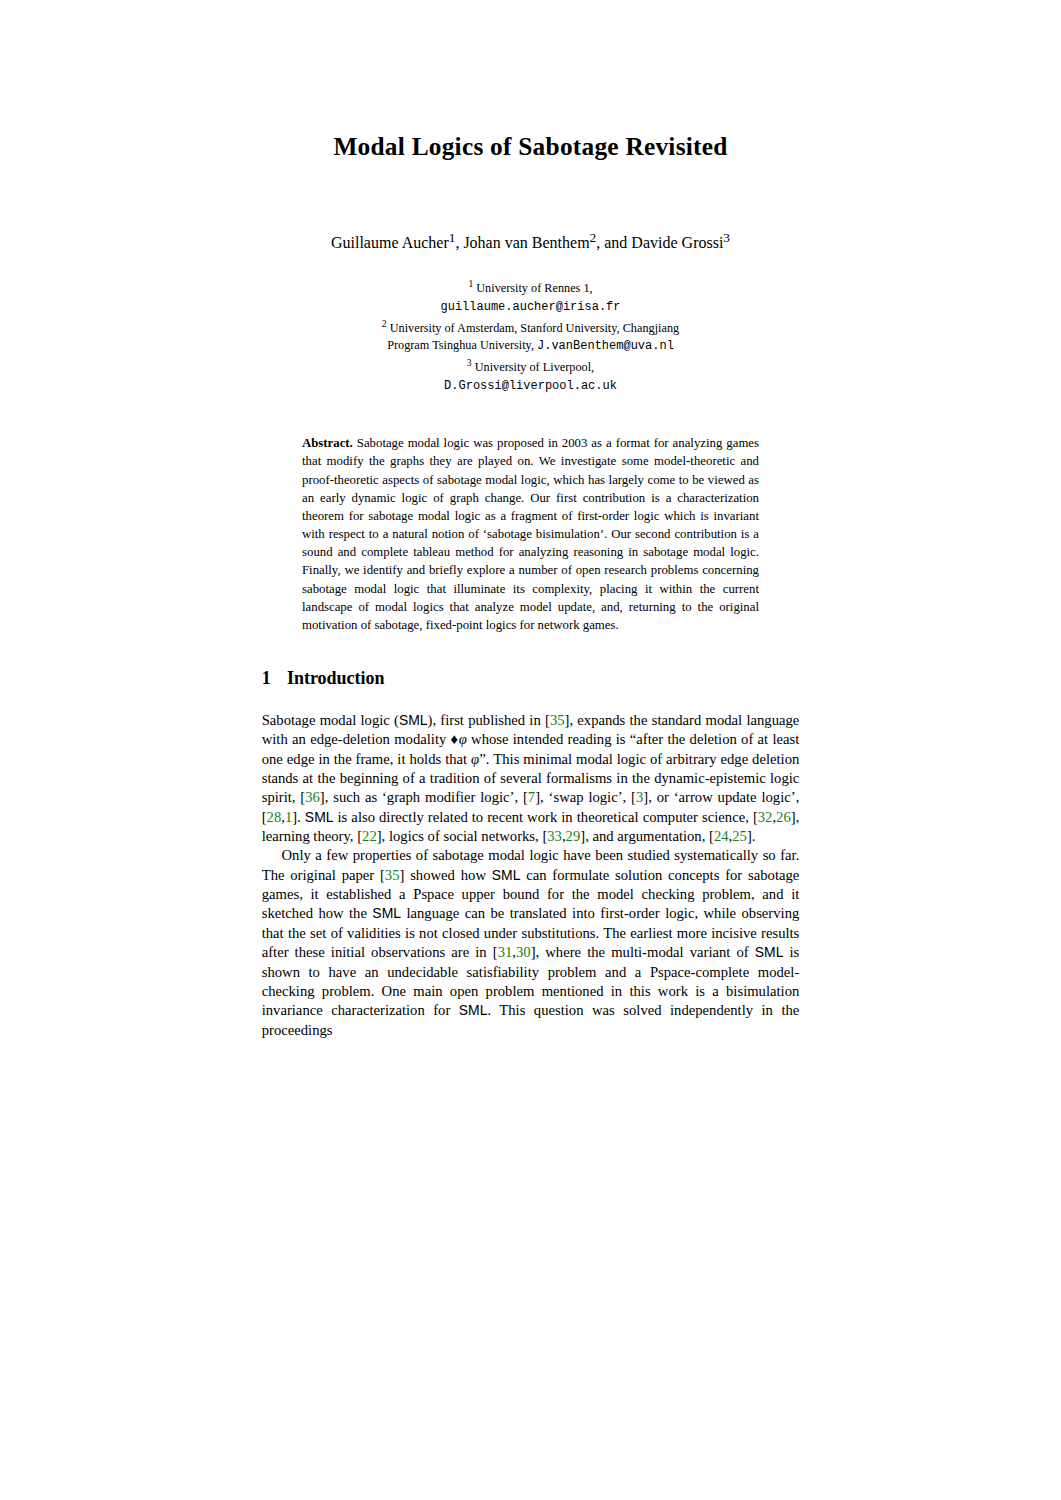Modal Logics of Sabotage Revisited
Guillaume Aucher1, Johan van Benthem2, and Davide Grossi3
1 University of Rennes 1,
guillaume.aucher@irisa.fr
2 University of Amsterdam, Stanford University, Changjiang
Program Tsinghua University, J.vanBenthem@uva.nl
3 University of Liverpool,
D.Grossi@liverpool.ac.uk
Abstract. Sabotage modal logic was proposed in 2003 as a format for analyzing games that modify the graphs they are played on. We investigate some model-theoretic and proof-theoretic aspects of sabotage modal logic, which has largely come to be viewed as an early dynamic logic of graph change. Our first contribution is a characterization theorem for sabotage modal logic as a fragment of first-order logic which is invariant with respect to a natural notion of ‘sabotage bisimulation’. Our second contribution is a sound and complete tableau method for analyzing reasoning in sabotage modal logic. Finally, we identify and briefly explore a number of open research problems concerning sabotage modal logic that illuminate its complexity, placing it within the current landscape of modal logics that analyze model update, and, returning to the original motivation of sabotage, fixed-point logics for network games.
1 Introduction
Sabotage modal logic (SML), first published in [35], expands the standard modal language with an edge-deletion modality ♦φ whose intended reading is “after the deletion of at least one edge in the frame, it holds that φ”. This minimal modal logic of arbitrary edge deletion stands at the beginning of a tradition of several formalisms in the dynamic-epistemic logic spirit, [36], such as ‘graph modifier logic’, [7], ‘swap logic’, [3], or ‘arrow update logic’, [28,1]. SML is also directly related to recent work in theoretical computer science, [32,26], learning theory, [22], logics of social networks, [33,29], and argumentation, [24,25].
Only a few properties of sabotage modal logic have been studied systematically so far. The original paper [35] showed how SML can formulate solution concepts for sabotage games, it established a Pspace upper bound for the model checking problem, and it sketched how the SML language can be translated into first-order logic, while observing that the set of validities is not closed under substitutions. The earliest more incisive results after these initial observations are in [31,30], where the multi-modal variant of SML is shown to have an undecidable satisfiability problem and a Pspace-complete model-checking problem. One main open problem mentioned in this work is a bisimulation invariance characterization for SML. This question was solved independently in the proceedings